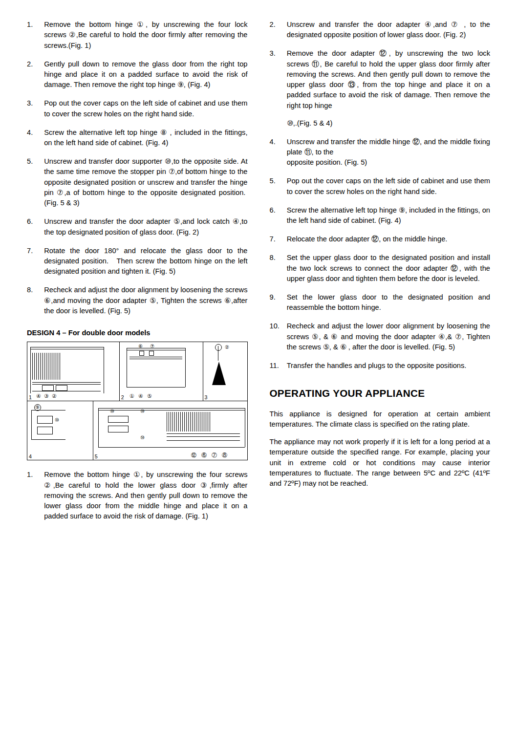Remove the bottom hinge ①, by unscrewing the four lock screws ②,Be careful to hold the door firmly after removing the screws.(Fig. 1)
Gently pull down to remove the glass door from the right top hinge and place it on a padded surface to avoid the risk of damage. Then remove the right top hinge ⑨, (Fig. 4)
Pop out the cover caps on the left side of cabinet and use them to cover the screw holes on the right hand side.
Screw the alternative left top hinge ⑧ , included in the fittings, on the left hand side of cabinet. (Fig. 4)
Unscrew and transfer door supporter ⑩,to the opposite side. At the same time remove the stopper pin ⑦,of bottom hinge to the opposite designated position or unscrew and transfer the hinge pin ⑦,a of bottom hinge to the opposite designated position. (Fig. 5 & 3)
Unscrew and transfer the door adapter ⑤,and lock catch ④,to the top designated position of glass door. (Fig. 2)
Rotate the door 180° and relocate the glass door to the designated position. Then screw the bottom hinge on the left designated position and tighten it. (Fig. 5)
Recheck and adjust the door alignment by loosening the screws ⑥,and moving the door adapter ⑤, Tighten the screws ⑥,after the door is levelled. (Fig. 5)
DESIGN 4 – For double door models
④③②
1
⑥
⑦
①④⑤
2
②
3
⑨
⑩
4
⑩
⑩
⑩
⑫⑥⑦⑧
5
Remove the bottom hinge ①, by unscrewing the four screws ②,Be careful to hold the lower glass door ③,firmly after removing the screws. And then gently pull down to remove the lower glass door from the middle hinge and place it on a padded surface to avoid the risk of damage. (Fig. 1)
Unscrew and transfer the door adapter ④,and ⑦ , to the designated opposite position of lower glass door. (Fig. 2)
Remove the door adapter ⑫, by unscrewing the two lock screws ⑪, Be careful to hold the upper glass door firmly after removing the screws. And then gently pull down to remove the upper glass door ⑬, from the top hinge and place it on a padded surface to avoid the risk of damage. Then remove the right top hinge
⑩,.(Fig. 5 & 4)
Unscrew and transfer the middle hinge ⑫, and the middle fixing plate ⑪, to the
opposite position. (Fig. 5)
Pop out the cover caps on the left side of cabinet and use them to cover the screw holes on the right hand side.
Screw the alternative left top hinge ⑨, included in the fittings, on the left hand side of cabinet. (Fig. 4)
Relocate the door adapter ⑫, on the middle hinge.
Set the upper glass door to the designated position and install the two lock screws to connect the door adapter ⑫, with the upper glass door and tighten them before the door is leveled.
Set the lower glass door to the designated position and reassemble the bottom hinge.
Recheck and adjust the lower door alignment by loosening the screws ⑤, & ⑥ and moving the door adapter ④,& ⑦, Tighten the screws ⑤, & ⑥ , after the door is levelled. (Fig. 5)
Transfer the handles and plugs to the opposite positions.
OPERATING YOUR APPLIANCE
This appliance is designed for operation at certain ambient temperatures. The climate class is specified on the rating plate.
The appliance may not work properly if it is left for a long period at a temperature outside the specified range. For example, placing your unit in extreme cold or hot conditions may cause interior temperatures to fluctuate. The range between 5ºC and 22ºC (41ºF and 72ºF) may not be reached.